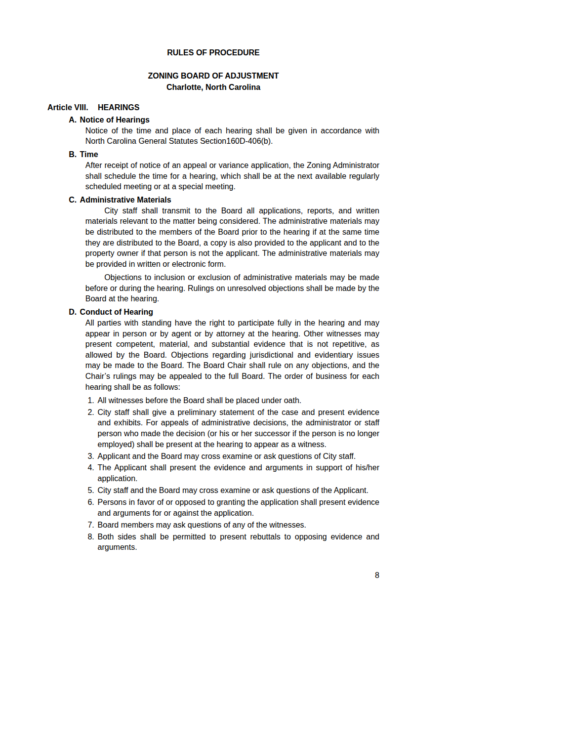RULES OF PROCEDURE
ZONING BOARD OF ADJUSTMENT
Charlotte, North Carolina
Article VIII. HEARINGS
A. Notice of Hearings
Notice of the time and place of each hearing shall be given in accordance with North Carolina General Statutes Section160D-406(b).
B. Time
After receipt of notice of an appeal or variance application, the Zoning Administrator shall schedule the time for a hearing, which shall be at the next available regularly scheduled meeting or at a special meeting.
C. Administrative Materials
City staff shall transmit to the Board all applications, reports, and written materials relevant to the matter being considered. The administrative materials may be distributed to the members of the Board prior to the hearing if at the same time they are distributed to the Board, a copy is also provided to the applicant and to the property owner if that person is not the applicant. The administrative materials may be provided in written or electronic form.
Objections to inclusion or exclusion of administrative materials may be made before or during the hearing. Rulings on unresolved objections shall be made by the Board at the hearing.
D. Conduct of Hearing
All parties with standing have the right to participate fully in the hearing and may appear in person or by agent or by attorney at the hearing. Other witnesses may present competent, material, and substantial evidence that is not repetitive, as allowed by the Board. Objections regarding jurisdictional and evidentiary issues may be made to the Board. The Board Chair shall rule on any objections, and the Chair’s rulings may be appealed to the full Board. The order of business for each hearing shall be as follows:
All witnesses before the Board shall be placed under oath.
City staff shall give a preliminary statement of the case and present evidence and exhibits. For appeals of administrative decisions, the administrator or staff person who made the decision (or his or her successor if the person is no longer employed) shall be present at the hearing to appear as a witness.
Applicant and the Board may cross examine or ask questions of City staff.
The Applicant shall present the evidence and arguments in support of his/her application.
City staff and the Board may cross examine or ask questions of the Applicant.
Persons in favor of or opposed to granting the application shall present evidence and arguments for or against the application.
Board members may ask questions of any of the witnesses.
Both sides shall be permitted to present rebuttals to opposing evidence and arguments.
8